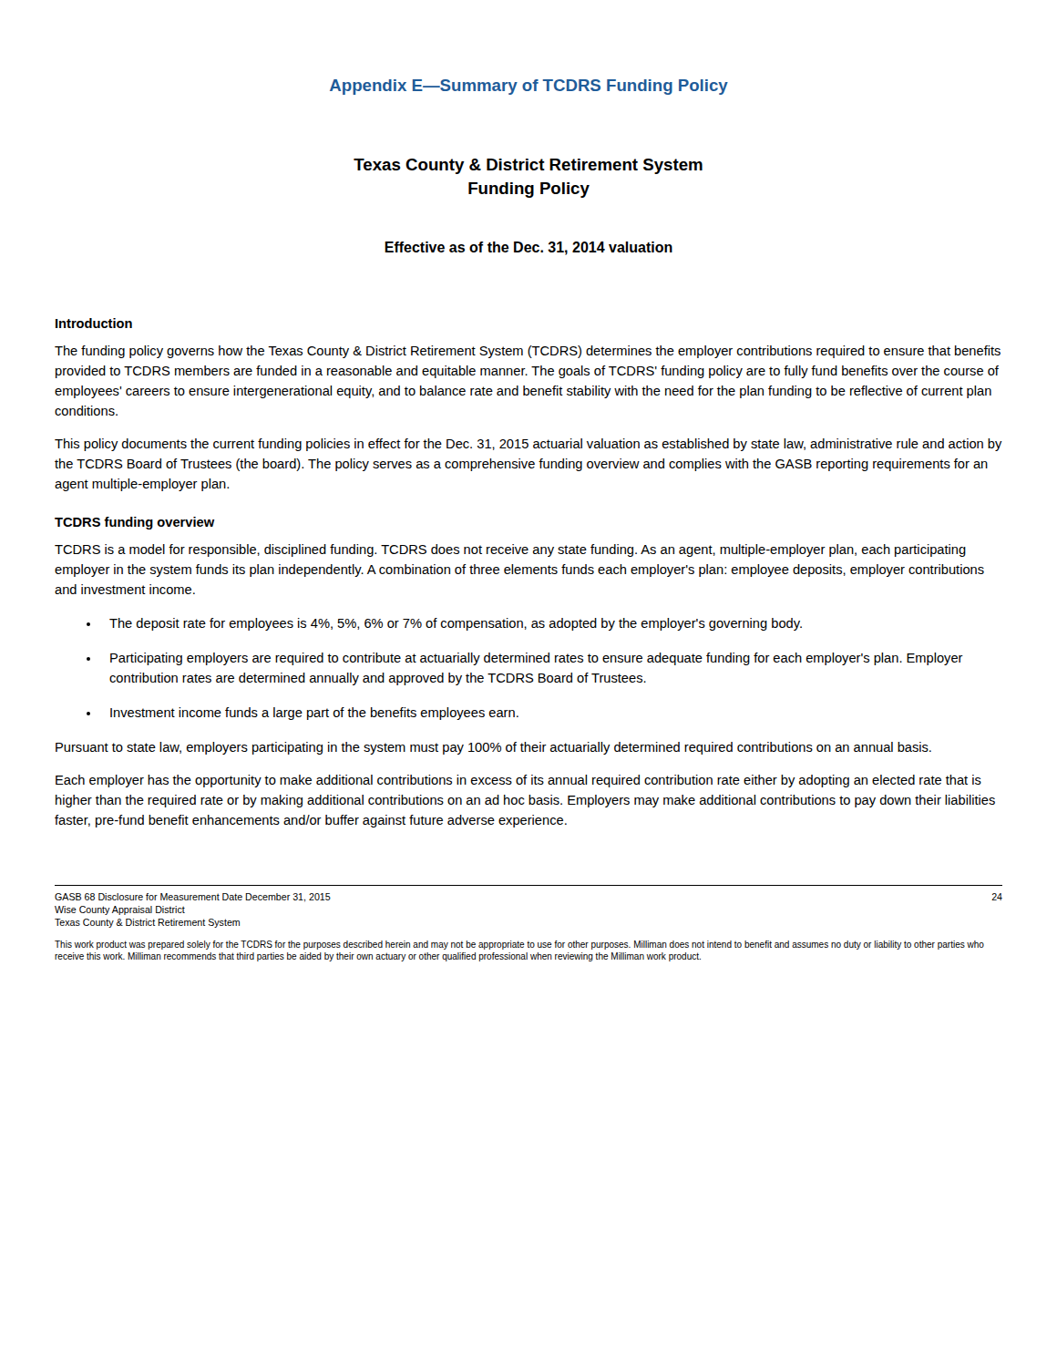Appendix E—Summary of TCDRS Funding Policy
Texas County & District Retirement System
Funding Policy
Effective as of the Dec. 31, 2014 valuation
Introduction
The funding policy governs how the Texas County & District Retirement System (TCDRS) determines the employer contributions required to ensure that benefits provided to TCDRS members are funded in a reasonable and equitable manner. The goals of TCDRS' funding policy are to fully fund benefits over the course of employees' careers to ensure intergenerational equity, and to balance rate and benefit stability with the need for the plan funding to be reflective of current plan conditions.
This policy documents the current funding policies in effect for the Dec. 31, 2015 actuarial valuation as established by state law, administrative rule and action by the TCDRS Board of Trustees (the board). The policy serves as a comprehensive funding overview and complies with the GASB reporting requirements for an agent multiple-employer plan.
TCDRS funding overview
TCDRS is a model for responsible, disciplined funding. TCDRS does not receive any state funding. As an agent, multiple-employer plan, each participating employer in the system funds its plan independently. A combination of three elements funds each employer's plan: employee deposits, employer contributions and investment income.
The deposit rate for employees is 4%, 5%, 6% or 7% of compensation, as adopted by the employer's governing body.
Participating employers are required to contribute at actuarially determined rates to ensure adequate funding for each employer's plan. Employer contribution rates are determined annually and approved by the TCDRS Board of Trustees.
Investment income funds a large part of the benefits employees earn.
Pursuant to state law, employers participating in the system must pay 100% of their actuarially determined required contributions on an annual basis.
Each employer has the opportunity to make additional contributions in excess of its annual required contribution rate either by adopting an elected rate that is higher than the required rate or by making additional contributions on an ad hoc basis. Employers may make additional contributions to pay down their liabilities faster, pre-fund benefit enhancements and/or buffer against future adverse experience.
GASB 68 Disclosure for Measurement Date December 31, 2015
24
Wise County Appraisal District
Texas County & District Retirement System
This work product was prepared solely for the TCDRS for the purposes described herein and may not be appropriate to use for other purposes. Milliman does not intend to benefit and assumes no duty or liability to other parties who receive this work. Milliman recommends that third parties be aided by their own actuary or other qualified professional when reviewing the Milliman work product.